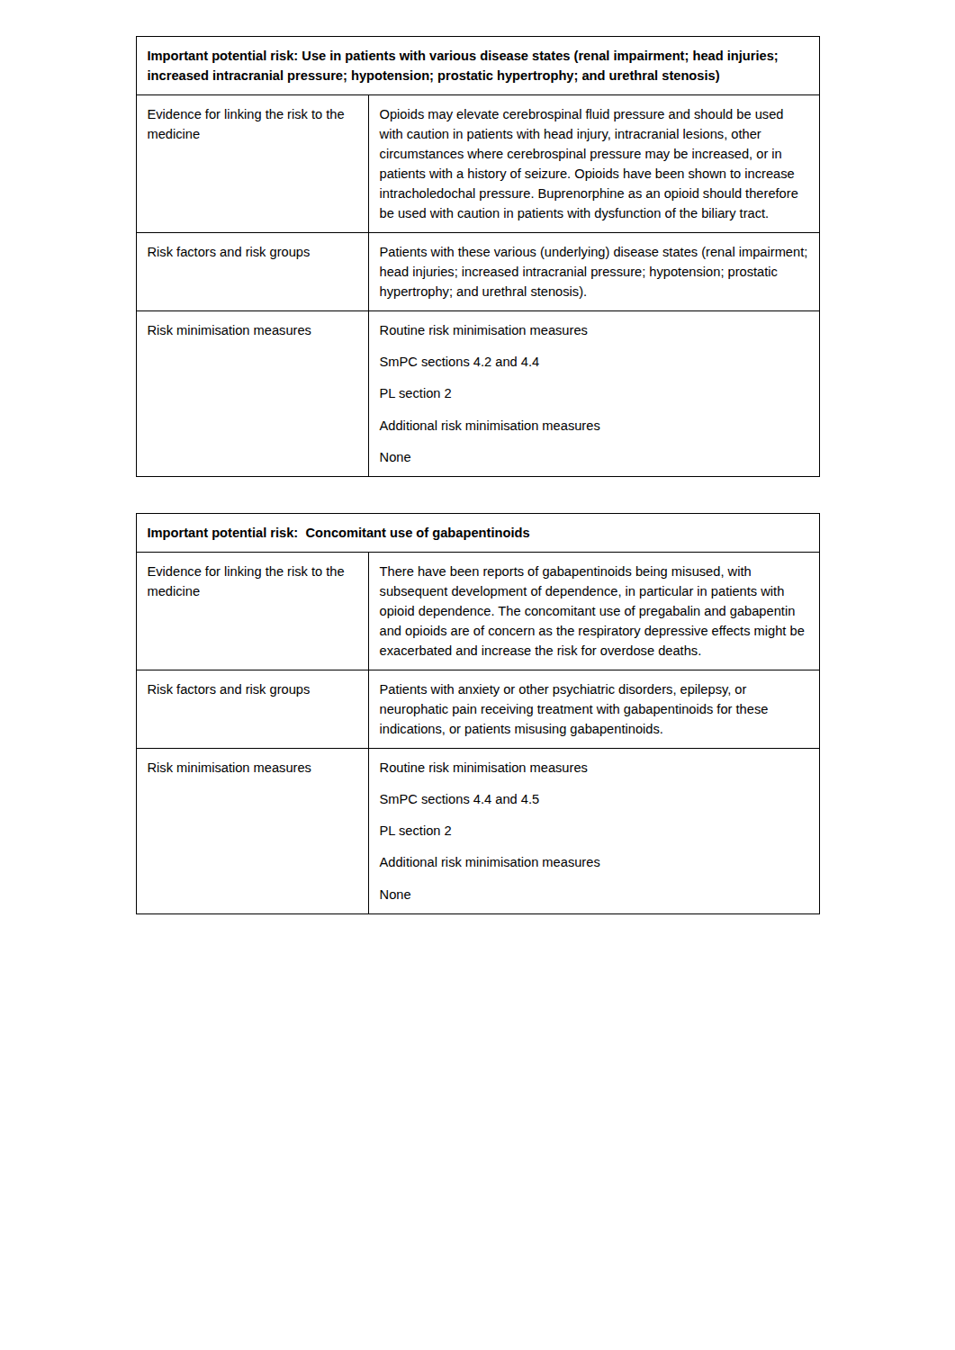| Important potential risk: Use in patients with various disease states (renal impairment; head injuries; increased intracranial pressure; hypotension; prostatic hypertrophy; and urethral stenosis) |
| --- |
| Evidence for linking the risk to the medicine | Opioids may elevate cerebrospinal fluid pressure and should be used with caution in patients with head injury, intracranial lesions, other circumstances where cerebrospinal pressure may be increased, or in patients with a history of seizure. Opioids have been shown to increase intracholedochal pressure. Buprenorphine as an opioid should therefore be used with caution in patients with dysfunction of the biliary tract. |
| Risk factors and risk groups | Patients with these various (underlying) disease states (renal impairment; head injuries; increased intracranial pressure; hypotension; prostatic hypertrophy; and urethral stenosis). |
| Risk minimisation measures | Routine risk minimisation measures SmPC sections 4.2 and 4.4 PL section 2 Additional risk minimisation measures None |
| Important potential risk: Concomitant use of gabapentinoids |
| --- |
| Evidence for linking the risk to the medicine | There have been reports of gabapentinoids being misused, with subsequent development of dependence, in particular in patients with opioid dependence. The concomitant use of pregabalin and gabapentin and opioids are of concern as the respiratory depressive effects might be exacerbated and increase the risk for overdose deaths. |
| Risk factors and risk groups | Patients with anxiety or other psychiatric disorders, epilepsy, or neurophatic pain receiving treatment with gabapentinoids for these indications, or patients misusing gabapentinoids. |
| Risk minimisation measures | Routine risk minimisation measures SmPC sections 4.4 and 4.5 PL section 2 Additional risk minimisation measures None |